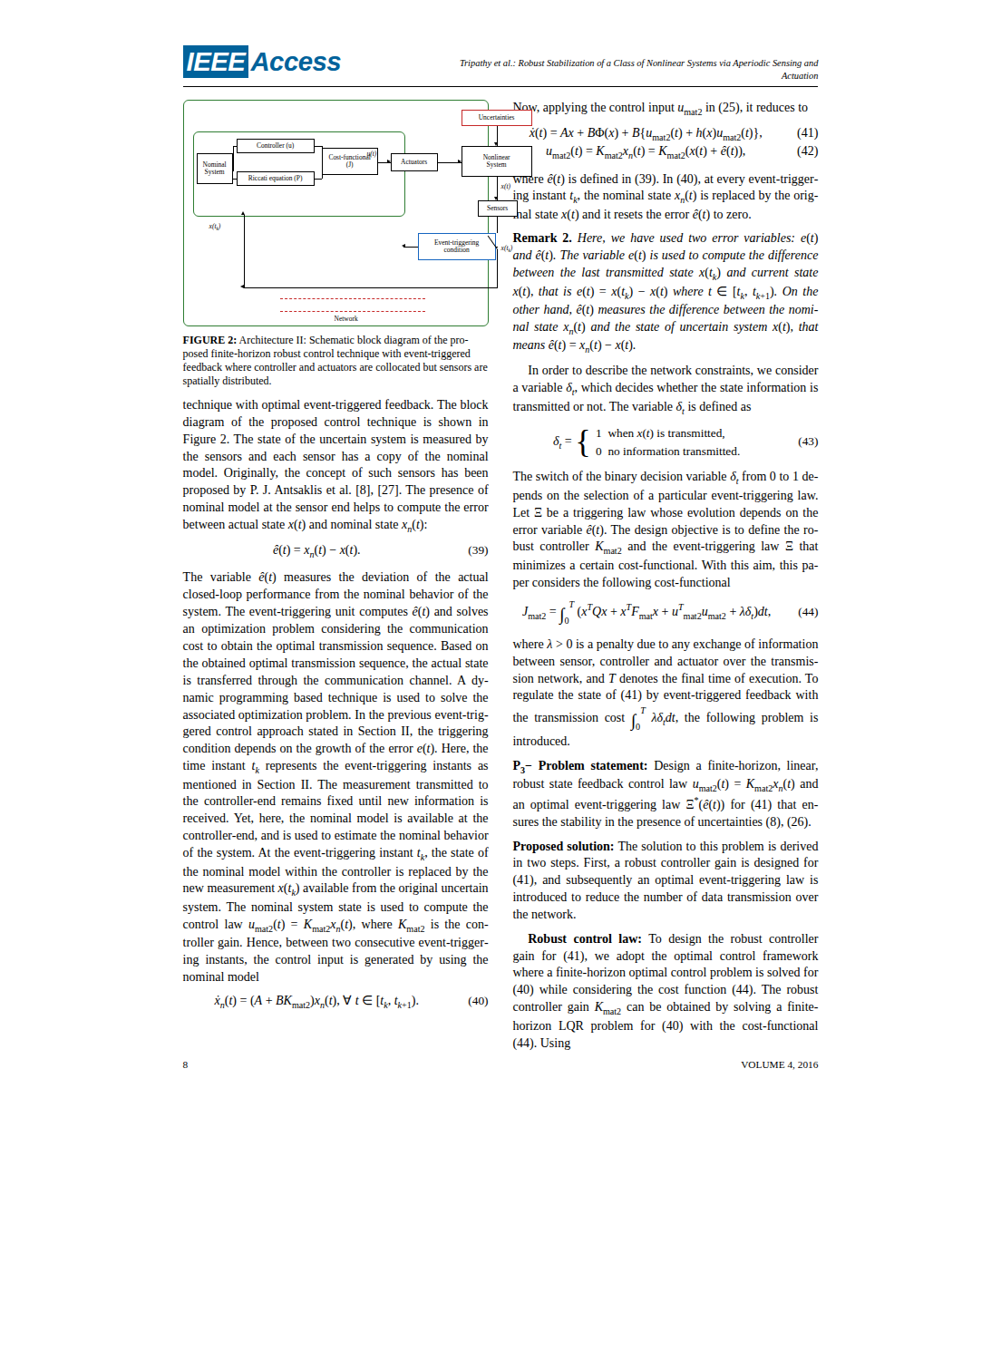IEEE Access
Tripathy et al.: Robust Stabilization of a Class of Nonlinear Systems via Aperiodic Sensing and Actuation
Uncertainties
Controller (u)
Riccati equation (P)
Nominal
System
Cost-functional
(J)
Actuators
Nonlinear
System
Sensors
Event-triggering
condition
u(t)
x(t)
x(tk)
x(tk)
Network
FIGURE 2: Architecture II: Schematic block diagram of the proposed finite-horizon robust control technique with event-triggered feedback where controller and actuators are collocated but sensors are spatially distributed.
technique with optimal event-triggered feedback. The block diagram of the proposed control technique is shown in Figure 2. The state of the uncertain system is measured by the sensors and each sensor has a copy of the nominal model. Originally, the concept of such sensors has been proposed by P. J. Antsaklis et al. [8], [27]. The presence of nominal model at the sensor end helps to compute the error between actual state x(t) and nominal state xn(t):
ê(t) = xn(t) − x(t).
(39)
The variable ê(t) measures the deviation of the actual closed-loop performance from the nominal behavior of the system. The event-triggering unit computes ê(t) and solves an optimization problem considering the communication cost to obtain the optimal transmission sequence. Based on the obtained optimal transmission sequence, the actual state is transferred through the communication channel. A dynamic programming based technique is used to solve the associated optimization problem. In the previous event-triggered control approach stated in Section II, the triggering condition depends on the growth of the error e(t). Here, the time instant tk represents the event-triggering instants as mentioned in Section II. The measurement transmitted to the controller-end remains fixed until new information is received. Yet, here, the nominal model is available at the controller-end, and is used to estimate the nominal behavior of the system. At the event-triggering instant tk, the state of the nominal model within the controller is replaced by the new measurement x(tk) available from the original uncertain system. The nominal system state is used to compute the control law umat2(t) = Kmat2xn(t), where Kmat2 is the controller gain. Hence, between two consecutive event-triggering instants, the control input is generated by using the nominal model
ẋn(t) = (A + BKmat2)xn(t), ∀ t ∈ [tk, tk+1).
(40)
Now, applying the control input umat2 in (25), it reduces to
ẋ(t) = Ax + BΦ(x) + B{umat2(t) + h(x)umat2(t)},
(41)
umat2(t) = Kmat2xn(t) = Kmat2(x(t) + ê(t)),
(42)
where ê(t) is defined in (39). In (40), at every event-triggering instant tk, the nominal state xn(t) is replaced by the original state x(t) and it resets the error ê(t) to zero.
Remark 2. Here, we have used two error variables: e(t) and ê(t). The variable e(t) is used to compute the difference between the last transmitted state x(tk) and current state x(t), that is e(t) = x(tk) − x(t) where t ∈ [tk, tk+1). On the other hand, ê(t) measures the difference between the nominal state xn(t) and the state of uncertain system x(t), that means ê(t) = xn(t) − x(t).
In order to describe the network constraints, we consider a variable δt, which decides whether the state information is transmitted or not. The variable δt is defined as
δt = {
1 when x(t) is transmitted,
0 no information transmitted.
(43)
The switch of the binary decision variable δt from 0 to 1 depends on the selection of a particular event-triggering law. Let Ξ be a triggering law whose evolution depends on the error variable ê(t). The design objective is to define the robust controller Kmat2 and the event-triggering law Ξ that minimizes a certain cost-functional. With this aim, this paper considers the following cost-functional
Jmat2 = ∫0T (xTQx + xTFmatx + uTmat2umat2 + λδt)dt,
(44)
where λ > 0 is a penalty due to any exchange of information between sensor, controller and actuator over the transmission network, and T denotes the final time of execution. To regulate the state of (41) by event-triggered feedback with the transmission cost ∫0T λδtdt, the following problem is introduced.
P3− Problem statement: Design a finite-horizon, linear, robust state feedback control law umat2(t) = Kmat2xn(t) and an optimal event-triggering law Ξ*(ê(t)) for (41) that ensures the stability in the presence of uncertainties (8), (26).
Proposed solution: The solution to this problem is derived in two steps. First, a robust controller gain is designed for (41), and subsequently an optimal event-triggering law is introduced to reduce the number of data transmission over the network.
Robust control law: To design the robust controller gain for (41), we adopt the optimal control framework where a finite-horizon optimal control problem is solved for (40) while considering the cost function (44). The robust controller gain Kmat2 can be obtained by solving a finite-horizon LQR problem for (40) with the cost-functional (44). Using
8
VOLUME 4, 2016